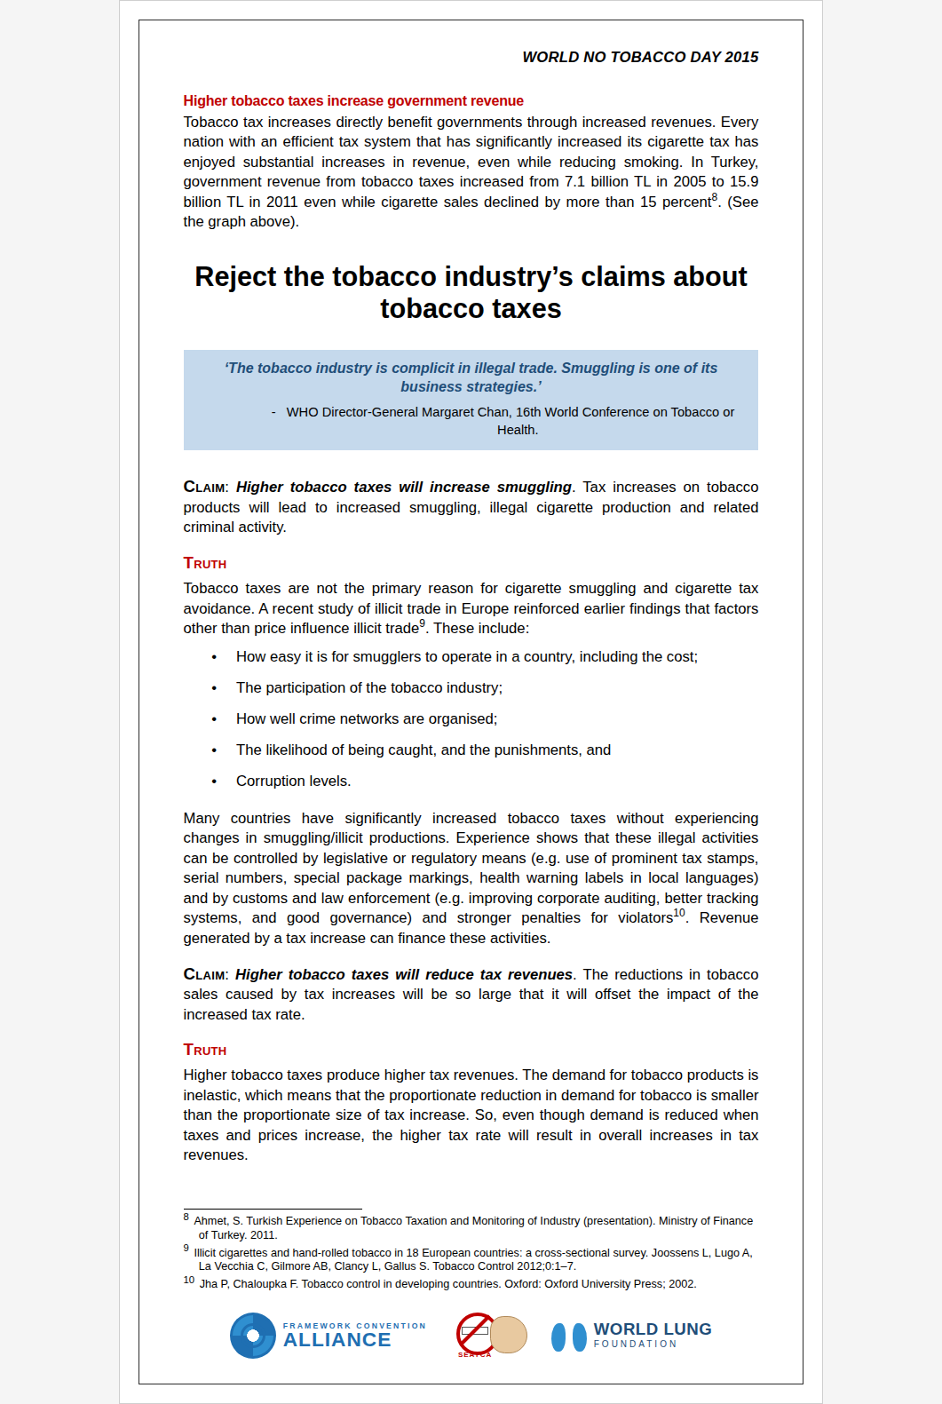WORLD NO TOBACCO DAY 2015
Higher tobacco taxes increase government revenue
Tobacco tax increases directly benefit governments through increased revenues. Every nation with an efficient tax system that has significantly increased its cigarette tax has enjoyed substantial increases in revenue, even while reducing smoking. In Turkey, government revenue from tobacco taxes increased from 7.1 billion TL in 2005 to 15.9 billion TL in 2011 even while cigarette sales declined by more than 15 percent8. (See the graph above).
Reject the tobacco industry’s claims about tobacco taxes
‘The tobacco industry is complicit in illegal trade. Smuggling is one of its business strategies.’
- WHO Director-General Margaret Chan, 16th World Conference on Tobacco or Health.
Claim: Higher tobacco taxes will increase smuggling. Tax increases on tobacco products will lead to increased smuggling, illegal cigarette production and related criminal activity.
Truth
Tobacco taxes are not the primary reason for cigarette smuggling and cigarette tax avoidance. A recent study of illicit trade in Europe reinforced earlier findings that factors other than price influence illicit trade9. These include:
How easy it is for smugglers to operate in a country, including the cost;
The participation of the tobacco industry;
How well crime networks are organised;
The likelihood of being caught, and the punishments, and
Corruption levels.
Many countries have significantly increased tobacco taxes without experiencing changes in smuggling/illicit productions. Experience shows that these illegal activities can be controlled by legislative or regulatory means (e.g. use of prominent tax stamps, serial numbers, special package markings, health warning labels in local languages) and by customs and law enforcement (e.g. improving corporate auditing, better tracking systems, and good governance) and stronger penalties for violators10. Revenue generated by a tax increase can finance these activities.
Claim: Higher tobacco taxes will reduce tax revenues. The reductions in tobacco sales caused by tax increases will be so large that it will offset the impact of the increased tax rate.
Truth
Higher tobacco taxes produce higher tax revenues. The demand for tobacco products is inelastic, which means that the proportionate reduction in demand for tobacco is smaller than the proportionate size of tax increase. So, even though demand is reduced when taxes and prices increase, the higher tax rate will result in overall increases in tax revenues.
8 Ahmet, S. Turkish Experience on Tobacco Taxation and Monitoring of Industry (presentation). Ministry of Finance of Turkey. 2011.
9 Illicit cigarettes and hand-rolled tobacco in 18 European countries: a cross-sectional survey. Joossens L, Lugo A, La Vecchia C, Gilmore AB, Clancy L, Gallus S. Tobacco Control 2012;0:1–7.
10 Jha P, Chaloupka F. Tobacco control in developing countries. Oxford: Oxford University Press; 2002.
FRAMEWORK CONVENTION
ALLIANCE
SEATCA
WORLD LUNG
FOUNDATION